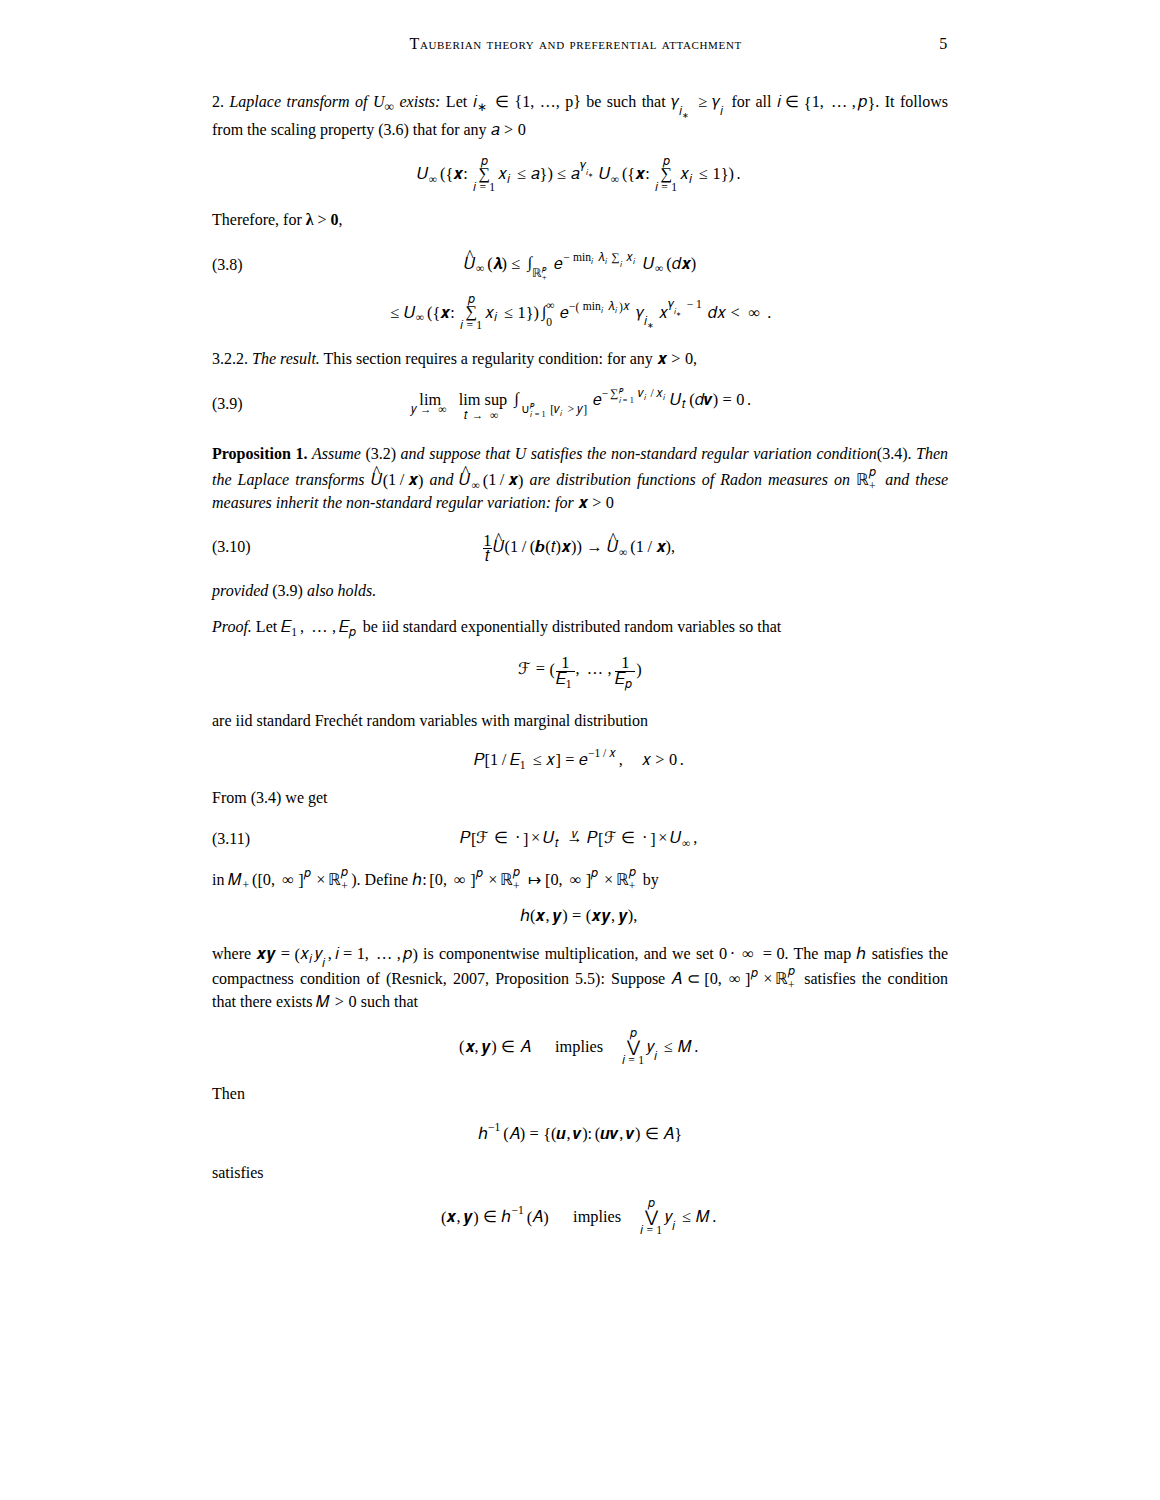Tauberian theory and preferential attachment 5
2. Laplace transform of U∞ exists: Let i∗ ∈ {1, …, p} be such that γi∗≥γi for all i∈{1,…,p}. It follows from the scaling property (3.6) that for any a>0
U∞ ( { 𝒙: ∑i=1p xi≤a } ) ≤ aγi∗ U∞ ( { 𝒙: ∑i=1p xi≤1 } ) .
Therefore, for λ > 0,
(3.8) U^∞ (𝝀) ≤ ∫ℝ+p e−miniλi∑ixi U∞(d𝒙)
≤ U∞ ( { 𝒙: ∑i=1p xi≤1 } ) ∫0∞ e−(miniλi)x γi∗ xγi∗−1 dx <∞.
3.2.2. The result. This section requires a regularity condition: for any 𝒙>0,
(3.9) limy→∞ lim supt→∞ ∫∪i=1p[vi>y] e−∑i=1pvi/xi Ut(d𝒗) =0.
Proposition 1. Assume (3.2) and suppose that U satisfies the non-standard regular variation condition(3.4). Then the Laplace transforms U^(1/𝒙) and U^∞(1/𝒙) are distribution functions of Radon measures on ℝ+p and these measures inherit the non-standard regular variation: for 𝒙>0
(3.10) 1t U^ (1/(𝒃(t)𝒙)) → U^∞ (1/𝒙),
provided (3.9) also holds.
Proof. Let E1,…,Ep be iid standard exponentially distributed random variables so that
ℱ= ( 1E1 ,…, 1Ep )
are iid standard Frechét random variables with marginal distribution
P[1/E1≤x] = e−1/x ,x>0.
From (3.4) we get
(3.11) P[ℱ∈·] × Ut →v P[ℱ∈·] × U∞,
in M+([0,∞]p×ℝ+p). Define h:[0,∞]p×ℝ+p↦[0,∞]p×ℝ+p by
h(𝒙,𝒚) = (𝒙𝒚,𝒚),
where 𝒙𝒚=(xiyi,i=1,…,p) is componentwise multiplication, and we set 0·∞=0. The map h satisfies the compactness condition of (Resnick, 2007, Proposition 5.5): Suppose A⊂[0,∞]p×ℝ+p satisfies the condition that there exists M>0 such that
(𝒙,𝒚)∈A implies ⋁i=1p yi≤M.
Then
h−1(A) = {(𝒖,𝒗):(𝒖𝒗,𝒗)∈A}
satisfies
(𝒙,𝒚)∈ h−1(A) implies ⋁i=1p yi≤M.